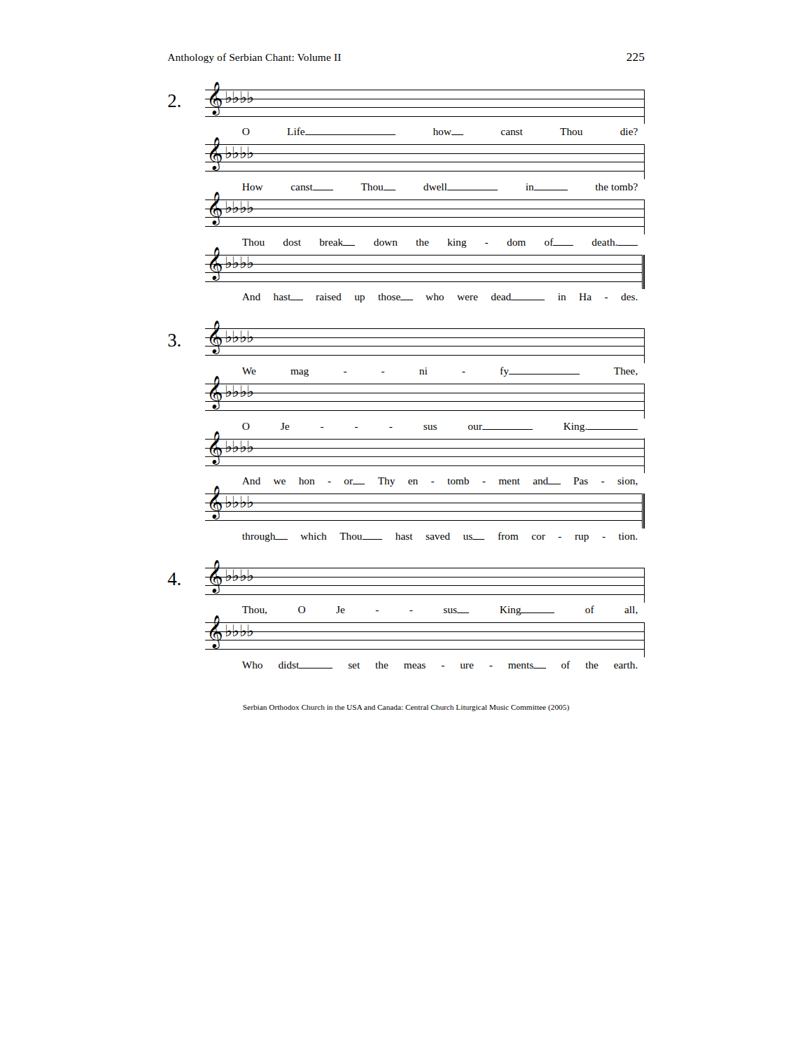Anthology of Serbian Chant: Volume II
225
2.
𝄞♭♭♭♭
O Life how canst Thou die?
𝄞♭♭♭♭
How canst Thou dwell in the tomb?
𝄞♭♭♭♭
Thou dost break down the king - dom of death.
𝄞♭♭♭♭
And hast raised up those who were dead in Ha - des.
3.
𝄞♭♭♭♭
We mag - - ni - fy Thee,
𝄞♭♭♭♭
O Je - - - sus our King.
𝄞♭♭♭♭
And we hon - or Thy en - tomb - ment and Pas - sion,
𝄞♭♭♭♭
through which Thou hast saved us from cor - rup - tion.
4.
𝄞♭♭♭♭
Thou, O Je - - sus King of all,
𝄞♭♭♭♭
Who didst set the meas - ure - ments of the earth.
Serbian Orthodox Church in the USA and Canada: Central Church Liturgical Music Committee (2005)